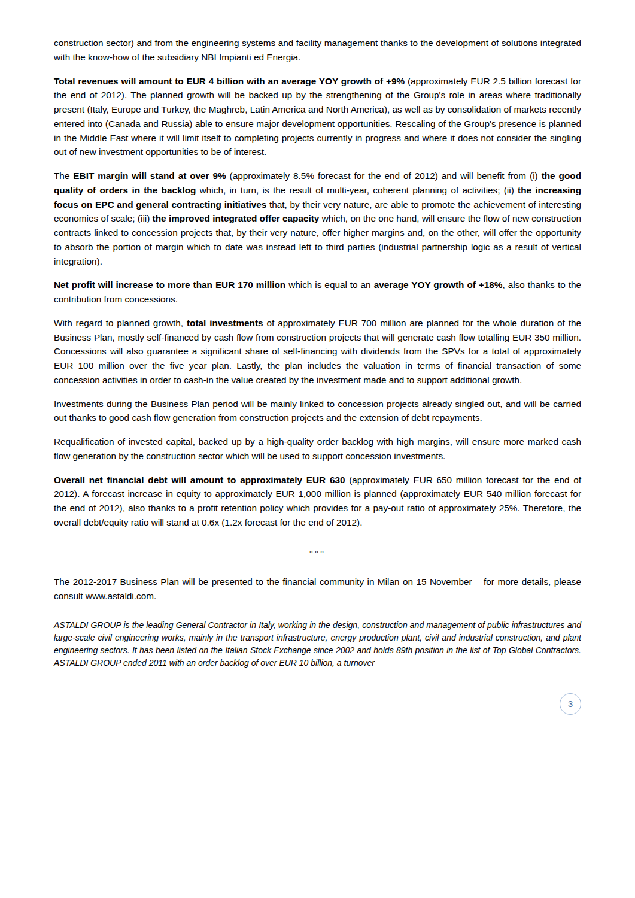construction sector) and from the engineering systems and facility management thanks to the development of solutions integrated with the know-how of the subsidiary NBI Impianti ed Energia.
Total revenues will amount to EUR 4 billion with an average YOY growth of +9% (approximately EUR 2.5 billion forecast for the end of 2012). The planned growth will be backed up by the strengthening of the Group's role in areas where traditionally present (Italy, Europe and Turkey, the Maghreb, Latin America and North America), as well as by consolidation of markets recently entered into (Canada and Russia) able to ensure major development opportunities. Rescaling of the Group's presence is planned in the Middle East where it will limit itself to completing projects currently in progress and where it does not consider the singling out of new investment opportunities to be of interest.
The EBIT margin will stand at over 9% (approximately 8.5% forecast for the end of 2012) and will benefit from (i) the good quality of orders in the backlog which, in turn, is the result of multi-year, coherent planning of activities; (ii) the increasing focus on EPC and general contracting initiatives that, by their very nature, are able to promote the achievement of interesting economies of scale; (iii) the improved integrated offer capacity which, on the one hand, will ensure the flow of new construction contracts linked to concession projects that, by their very nature, offer higher margins and, on the other, will offer the opportunity to absorb the portion of margin which to date was instead left to third parties (industrial partnership logic as a result of vertical integration).
Net profit will increase to more than EUR 170 million which is equal to an average YOY growth of +18%, also thanks to the contribution from concessions.
With regard to planned growth, total investments of approximately EUR 700 million are planned for the whole duration of the Business Plan, mostly self-financed by cash flow from construction projects that will generate cash flow totalling EUR 350 million. Concessions will also guarantee a significant share of self-financing with dividends from the SPVs for a total of approximately EUR 100 million over the five year plan. Lastly, the plan includes the valuation in terms of financial transaction of some concession activities in order to cash-in the value created by the investment made and to support additional growth.
Investments during the Business Plan period will be mainly linked to concession projects already singled out, and will be carried out thanks to good cash flow generation from construction projects and the extension of debt repayments.
Requalification of invested capital, backed up by a high-quality order backlog with high margins, will ensure more marked cash flow generation by the construction sector which will be used to support concession investments.
Overall net financial debt will amount to approximately EUR 630 (approximately EUR 650 million forecast for the end of 2012). A forecast increase in equity to approximately EUR 1,000 million is planned (approximately EUR 540 million forecast for the end of 2012), also thanks to a profit retention policy which provides for a pay-out ratio of approximately 25%. Therefore, the overall debt/equity ratio will stand at 0.6x (1.2x forecast for the end of 2012).
°°°
The 2012-2017 Business Plan will be presented to the financial community in Milan on 15 November – for more details, please consult www.astaldi.com.
ASTALDI GROUP is the leading General Contractor in Italy, working in the design, construction and management of public infrastructures and large-scale civil engineering works, mainly in the transport infrastructure, energy production plant, civil and industrial construction, and plant engineering sectors. It has been listed on the Italian Stock Exchange since 2002 and holds 89th position in the list of Top Global Contractors. ASTALDI GROUP ended 2011 with an order backlog of over EUR 10 billion, a turnover
3